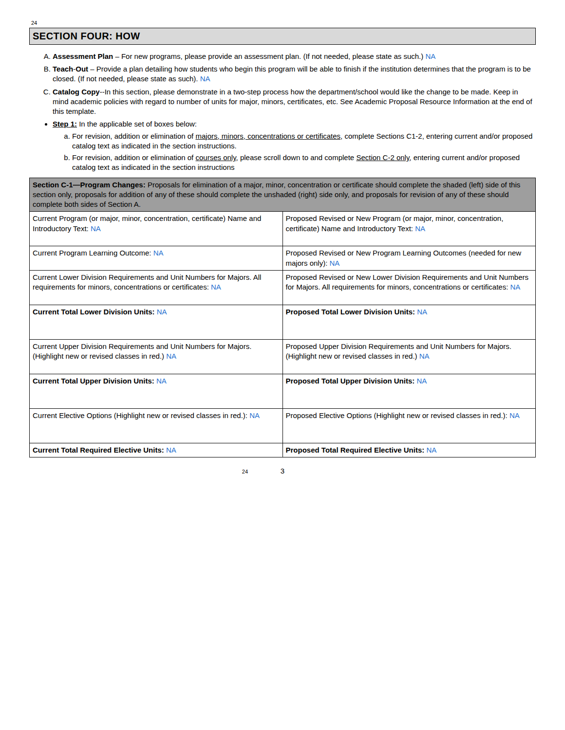24
SECTION FOUR: HOW
Assessment Plan – For new programs, please provide an assessment plan. (If not needed, please state as such.) NA
Teach-Out – Provide a plan detailing how students who begin this program will be able to finish if the institution determines that the program is to be closed. (If not needed, please state as such). NA
Catalog Copy--In this section, please demonstrate in a two-step process how the department/school would like the change to be made. Keep in mind academic policies with regard to number of units for major, minors, certificates, etc. See Academic Proposal Resource Information at the end of this template.
Step 1: In the applicable set of boxes below:
For revision, addition or elimination of majors, minors, concentrations or certificates, complete Sections C1-2, entering current and/or proposed catalog text as indicated in the section instructions.
For revision, addition or elimination of courses only, please scroll down to and complete Section C-2 only, entering current and/or proposed catalog text as indicated in the section instructions
| Section C-1—Program Changes: Proposals for elimination of a major, minor, concentration or certificate should complete the shaded (left) side of this section only, proposals for addition of any of these should complete the unshaded (right) side only, and proposals for revision of any of these should complete both sides of Section A. |
| Current Program (or major, minor, concentration, certificate) Name and Introductory Text: NA | Proposed Revised or New Program (or major, minor, concentration, certificate) Name and Introductory Text: NA |
| Current Program Learning Outcome: NA | Proposed Revised or New Program Learning Outcomes (needed for new majors only): NA |
| Current Lower Division Requirements and Unit Numbers for Majors. All requirements for minors, concentrations or certificates: NA | Proposed Revised or New Lower Division Requirements and Unit Numbers for Majors. All requirements for minors, concentrations or certificates: NA |
| Current Total Lower Division Units: NA | Proposed Total Lower Division Units: NA |
| Current Upper Division Requirements and Unit Numbers for Majors. (Highlight new or revised classes in red.) NA | Proposed Upper Division Requirements and Unit Numbers for Majors. (Highlight new or revised classes in red.) NA |
| Current Total Upper Division Units: NA | Proposed Total Upper Division Units: NA |
| Current Elective Options (Highlight new or revised classes in red.): NA | Proposed Elective Options (Highlight new or revised classes in red.): NA |
| Current Total Required Elective Units: NA | Proposed Total Required Elective Units: NA |
24 3